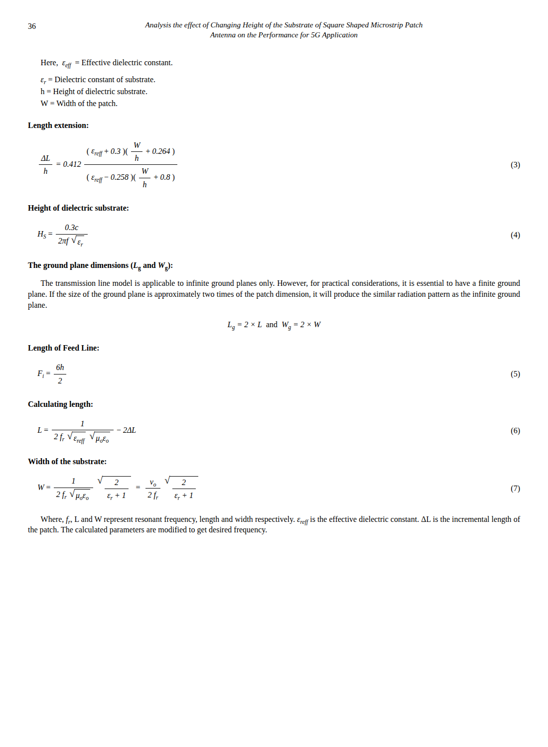36
Analysis the effect of Changing Height of the Substrate of Square Shaped Microstrip Patch
Antenna on the Performance for 5G Application
Here, εeff = Effective dielectric constant.
εr = Dielectric constant of substrate.
h = Height of dielectric substrate.
W = Width of the patch.
Length extension:
ΔL h = 0.412 ( εreff + 0.3 )( W h + 0.264 ) ( εreff − 0.258 )( W h + 0.8 )
(3)
Height of dielectric substrate:
HS = 0.3c 2πf εr
(4)
The ground plane dimensions (Lg and Wg):
The transmission line model is applicable to infinite ground planes only. However, for practical considerations, it is essential to have a finite ground plane. If the size of the ground plane is approximately two times of the patch dimension, it will produce the similar radiation pattern as the infinite ground plane.
Lg = 2 × L and Wg = 2 × W
Length of Feed Line:
Fi = 6h 2
(5)
Calculating length:
L = 1 2 fr εreff μoεo − 2ΔL
(6)
Width of the substrate:
W = 1 2 fr μoεo 2 εr + 1 = vo 2 fr 2 εr + 1
(7)
Where, fr, L and W represent resonant frequency, length and width respectively. εreff is the effective dielectric constant. ΔL is the incremental length of the patch. The calculated parameters are modified to get desired frequency.